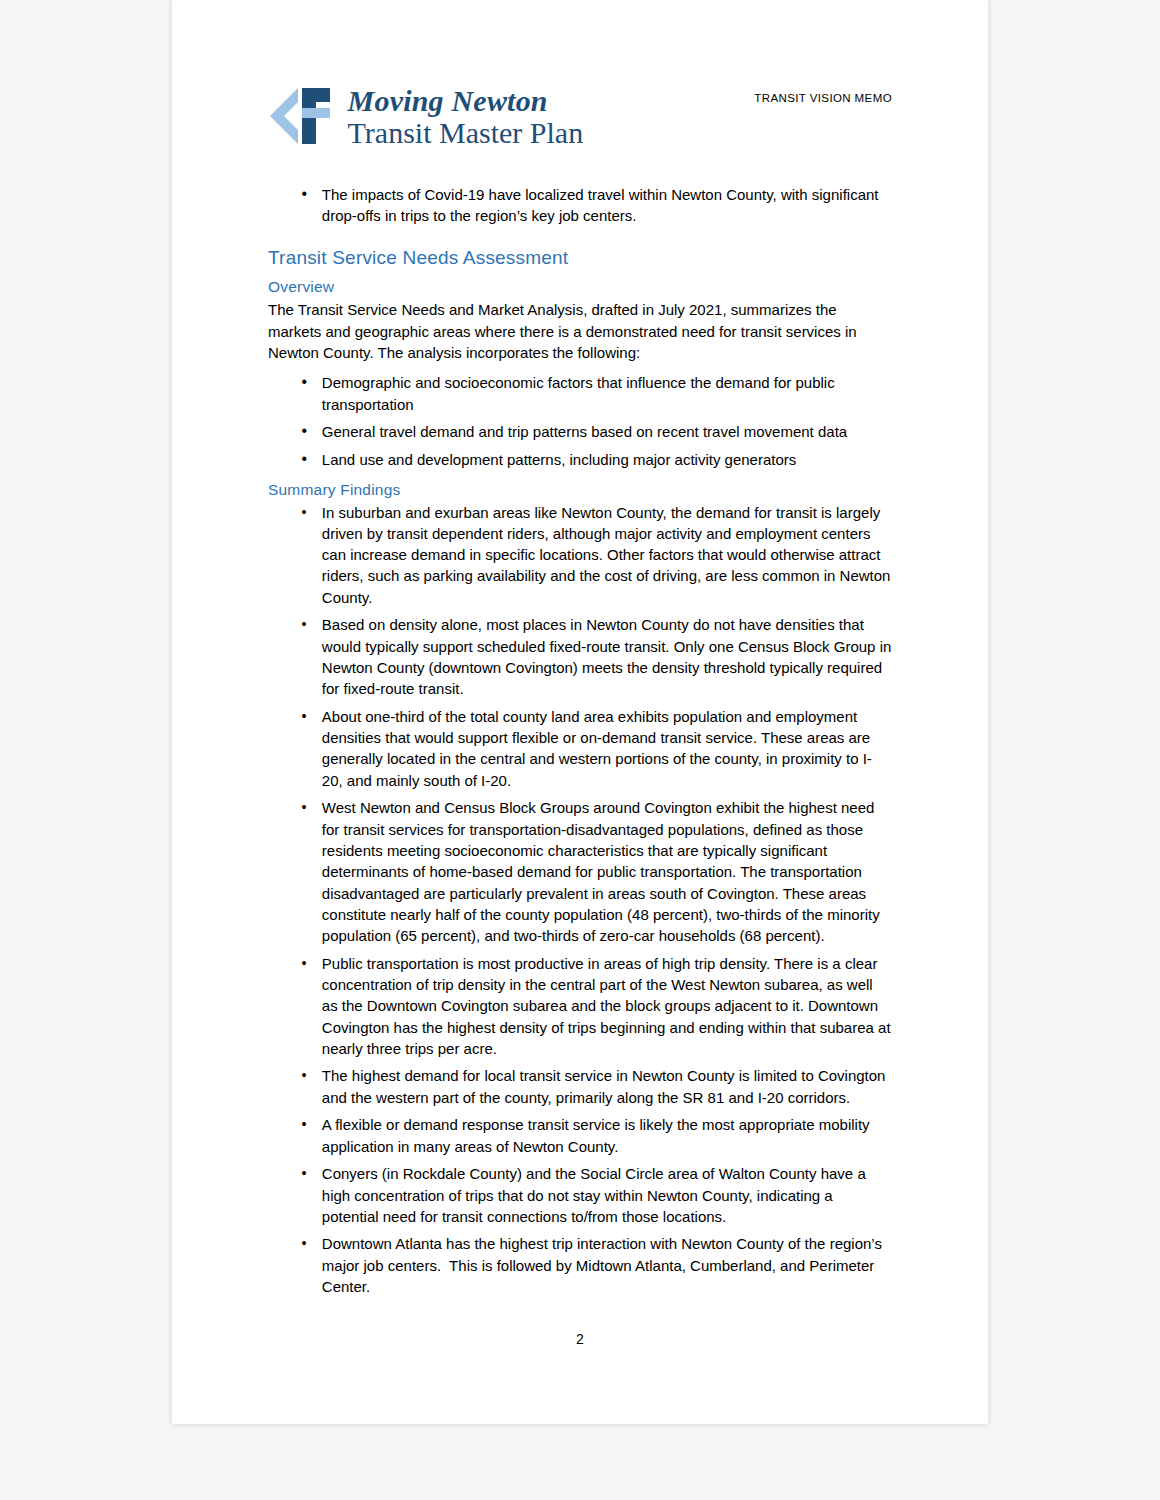Moving Newton Transit Master Plan
TRANSIT VISION MEMO
The impacts of Covid-19 have localized travel within Newton County, with significant drop-offs in trips to the region’s key job centers.
Transit Service Needs Assessment
Overview
The Transit Service Needs and Market Analysis, drafted in July 2021, summarizes the markets and geographic areas where there is a demonstrated need for transit services in Newton County. The analysis incorporates the following:
Demographic and socioeconomic factors that influence the demand for public transportation
General travel demand and trip patterns based on recent travel movement data
Land use and development patterns, including major activity generators
Summary Findings
In suburban and exurban areas like Newton County, the demand for transit is largely driven by transit dependent riders, although major activity and employment centers can increase demand in specific locations. Other factors that would otherwise attract riders, such as parking availability and the cost of driving, are less common in Newton County.
Based on density alone, most places in Newton County do not have densities that would typically support scheduled fixed-route transit. Only one Census Block Group in Newton County (downtown Covington) meets the density threshold typically required for fixed-route transit.
About one-third of the total county land area exhibits population and employment densities that would support flexible or on-demand transit service. These areas are generally located in the central and western portions of the county, in proximity to I-20, and mainly south of I-20.
West Newton and Census Block Groups around Covington exhibit the highest need for transit services for transportation-disadvantaged populations, defined as those residents meeting socioeconomic characteristics that are typically significant determinants of home-based demand for public transportation. The transportation disadvantaged are particularly prevalent in areas south of Covington. These areas constitute nearly half of the county population (48 percent), two-thirds of the minority population (65 percent), and two-thirds of zero-car households (68 percent).
Public transportation is most productive in areas of high trip density. There is a clear concentration of trip density in the central part of the West Newton subarea, as well as the Downtown Covington subarea and the block groups adjacent to it. Downtown Covington has the highest density of trips beginning and ending within that subarea at nearly three trips per acre.
The highest demand for local transit service in Newton County is limited to Covington and the western part of the county, primarily along the SR 81 and I-20 corridors.
A flexible or demand response transit service is likely the most appropriate mobility application in many areas of Newton County.
Conyers (in Rockdale County) and the Social Circle area of Walton County have a high concentration of trips that do not stay within Newton County, indicating a potential need for transit connections to/from those locations.
Downtown Atlanta has the highest trip interaction with Newton County of the region’s major job centers. This is followed by Midtown Atlanta, Cumberland, and Perimeter Center.
2